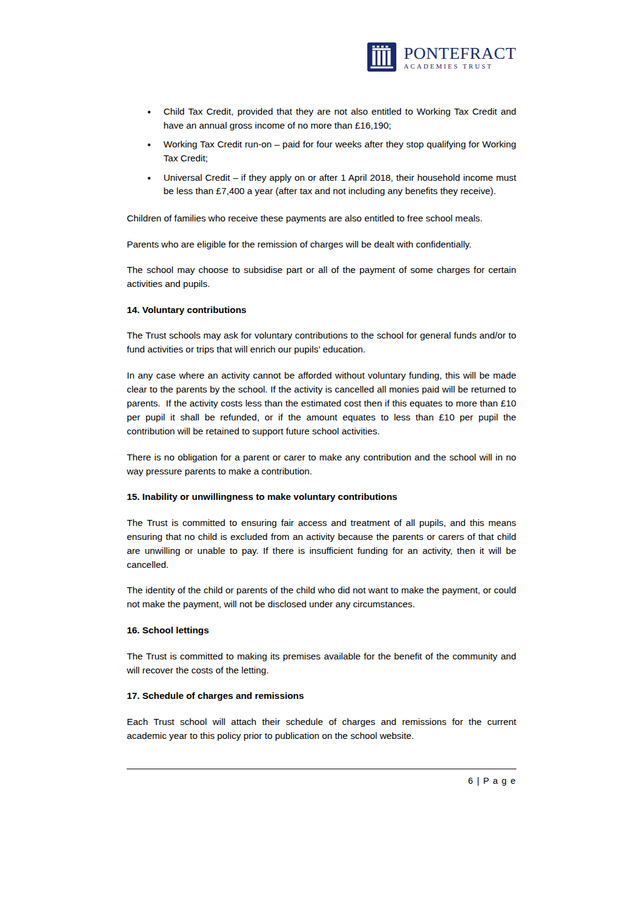PONTEFRACT
ACADEMIES TRUST
Child Tax Credit, provided that they are not also entitled to Working Tax Credit and have an annual gross income of no more than £16,190;
Working Tax Credit run-on – paid for four weeks after they stop qualifying for Working Tax Credit;
Universal Credit – if they apply on or after 1 April 2018, their household income must be less than £7,400 a year (after tax and not including any benefits they receive).
Children of families who receive these payments are also entitled to free school meals.
Parents who are eligible for the remission of charges will be dealt with confidentially.
The school may choose to subsidise part or all of the payment of some charges for certain activities and pupils.
14. Voluntary contributions
The Trust schools may ask for voluntary contributions to the school for general funds and/or to fund activities or trips that will enrich our pupils’ education.
In any case where an activity cannot be afforded without voluntary funding, this will be made clear to the parents by the school. If the activity is cancelled all monies paid will be returned to parents. If the activity costs less than the estimated cost then if this equates to more than £10 per pupil it shall be refunded, or if the amount equates to less than £10 per pupil the contribution will be retained to support future school activities.
There is no obligation for a parent or carer to make any contribution and the school will in no way pressure parents to make a contribution.
15. Inability or unwillingness to make voluntary contributions
The Trust is committed to ensuring fair access and treatment of all pupils, and this means ensuring that no child is excluded from an activity because the parents or carers of that child are unwilling or unable to pay. If there is insufficient funding for an activity, then it will be cancelled.
The identity of the child or parents of the child who did not want to make the payment, or could not make the payment, will not be disclosed under any circumstances.
16. School lettings
The Trust is committed to making its premises available for the benefit of the community and will recover the costs of the letting.
17. Schedule of charges and remissions
Each Trust school will attach their schedule of charges and remissions for the current academic year to this policy prior to publication on the school website.
6 | P a g e